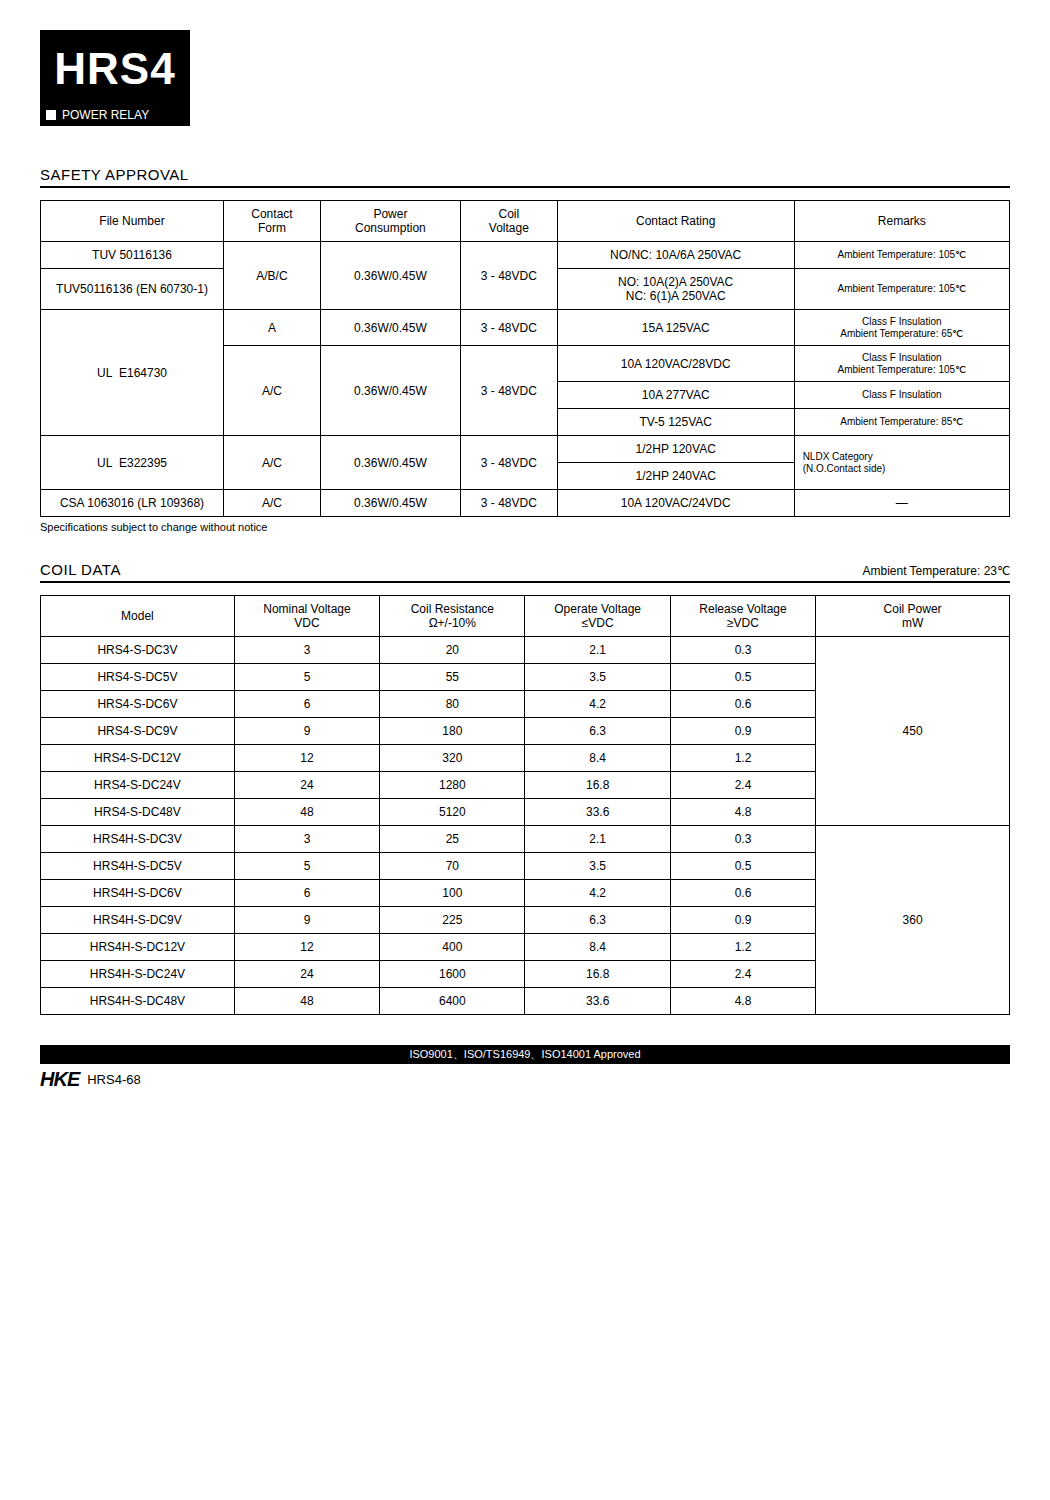HRS4
POWER RELAY
SAFETY APPROVAL
| File Number | Contact Form | Power Consumption | Coil Voltage | Contact Rating | Remarks |
| --- | --- | --- | --- | --- | --- |
| TUV 50116136 | A/B/C | 0.36W/0.45W | 3 - 48VDC | NO/NC: 10A/6A 250VAC | Ambient Temperature: 105℃ |
| TUV50116136 (EN 60730-1) | NO: 10A(2)A 250VAC NC: 6(1)A 250VAC | Ambient Temperature: 105℃ |
| UL E164730 | A | 0.36W/0.45W | 3 - 48VDC | 15A 125VAC | Class F Insulation Ambient Temperature: 65℃ |
| A/C | 0.36W/0.45W | 3 - 48VDC | 10A 120VAC/28VDC | Class F Insulation Ambient Temperature: 105℃ |
| 10A 277VAC | Class F Insulation |
| TV-5 125VAC | Ambient Temperature: 85℃ |
| UL E322395 | A/C | 0.36W/0.45W | 3 - 48VDC | 1/2HP 120VAC | NLDX Category (N.O.Contact side) |
| 1/2HP 240VAC |
| CSA 1063016 (LR 109368) | A/C | 0.36W/0.45W | 3 - 48VDC | 10A 120VAC/24VDC | — |
Specifications subject to change without notice
COIL DATA
Ambient Temperature: 23℃
| Model | Nominal Voltage VDC | Coil Resistance Ω+/-10% | Operate Voltage ≤VDC | Release Voltage ≥VDC | Coil Power mW |
| --- | --- | --- | --- | --- | --- |
| HRS4-S-DC3V | 3 | 20 | 2.1 | 0.3 | 450 |
| HRS4-S-DC5V | 5 | 55 | 3.5 | 0.5 |
| HRS4-S-DC6V | 6 | 80 | 4.2 | 0.6 |
| HRS4-S-DC9V | 9 | 180 | 6.3 | 0.9 |
| HRS4-S-DC12V | 12 | 320 | 8.4 | 1.2 |
| HRS4-S-DC24V | 24 | 1280 | 16.8 | 2.4 |
| HRS4-S-DC48V | 48 | 5120 | 33.6 | 4.8 |
| HRS4H-S-DC3V | 3 | 25 | 2.1 | 0.3 | 360 |
| HRS4H-S-DC5V | 5 | 70 | 3.5 | 0.5 |
| HRS4H-S-DC6V | 6 | 100 | 4.2 | 0.6 |
| HRS4H-S-DC9V | 9 | 225 | 6.3 | 0.9 |
| HRS4H-S-DC12V | 12 | 400 | 8.4 | 1.2 |
| HRS4H-S-DC24V | 24 | 1600 | 16.8 | 2.4 |
| HRS4H-S-DC48V | 48 | 6400 | 33.6 | 4.8 |
ISO9001、ISO/TS16949、ISO14001 Approved
HKE HRS4-68